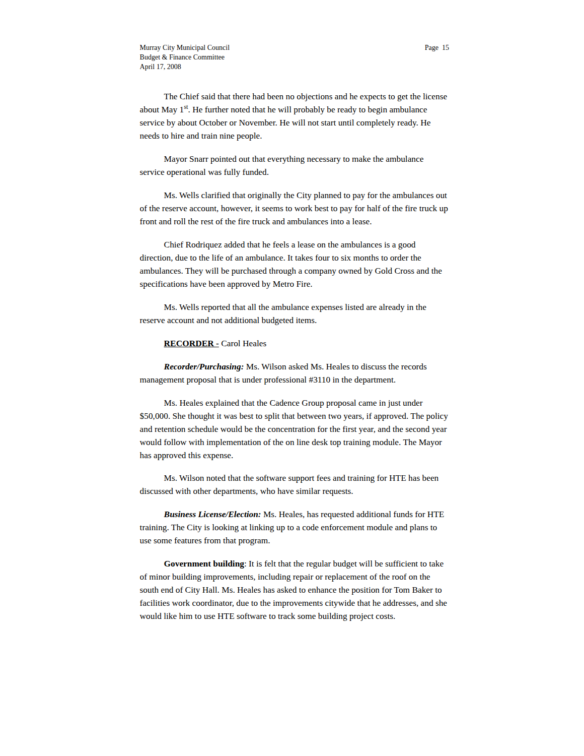Murray City Municipal Council
Page 15
Budget & Finance Committee
April 17, 2008
The Chief said that there had been no objections and he expects to get the license about May 1st. He further noted that he will probably be ready to begin ambulance service by about October or November. He will not start until completely ready. He needs to hire and train nine people.
Mayor Snarr pointed out that everything necessary to make the ambulance service operational was fully funded.
Ms. Wells clarified that originally the City planned to pay for the ambulances out of the reserve account, however, it seems to work best to pay for half of the fire truck up front and roll the rest of the fire truck and ambulances into a lease.
Chief Rodriquez added that he feels a lease on the ambulances is a good direction, due to the life of an ambulance. It takes four to six months to order the ambulances. They will be purchased through a company owned by Gold Cross and the specifications have been approved by Metro Fire.
Ms. Wells reported that all the ambulance expenses listed are already in the reserve account and not additional budgeted items.
RECORDER - Carol Heales
Recorder/Purchasing: Ms. Wilson asked Ms. Heales to discuss the records management proposal that is under professional #3110 in the department.
Ms. Heales explained that the Cadence Group proposal came in just under $50,000. She thought it was best to split that between two years, if approved. The policy and retention schedule would be the concentration for the first year, and the second year would follow with implementation of the on line desk top training module. The Mayor has approved this expense.
Ms. Wilson noted that the software support fees and training for HTE has been discussed with other departments, who have similar requests.
Business License/Election: Ms. Heales, has requested additional funds for HTE training. The City is looking at linking up to a code enforcement module and plans to use some features from that program.
Government building: It is felt that the regular budget will be sufficient to take of minor building improvements, including repair or replacement of the roof on the south end of City Hall. Ms. Heales has asked to enhance the position for Tom Baker to facilities work coordinator, due to the improvements citywide that he addresses, and she would like him to use HTE software to track some building project costs.